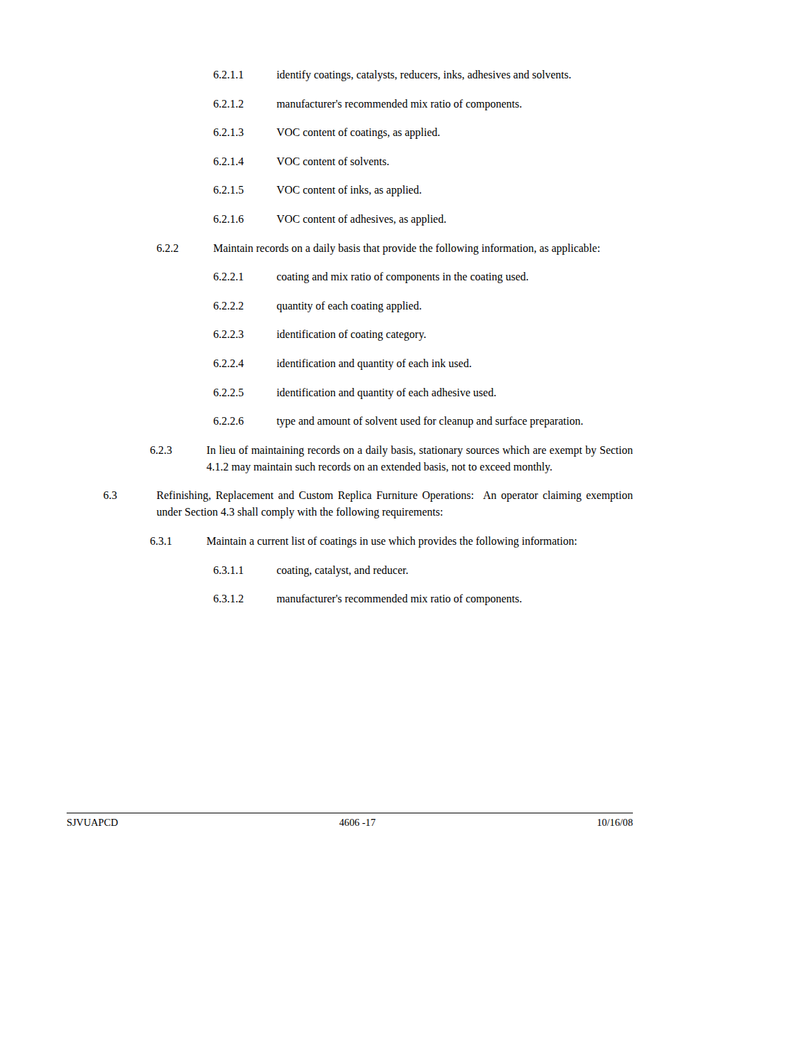6.2.1.1 identify coatings, catalysts, reducers, inks, adhesives and solvents.
6.2.1.2 manufacturer's recommended mix ratio of components.
6.2.1.3 VOC content of coatings, as applied.
6.2.1.4 VOC content of solvents.
6.2.1.5 VOC content of inks, as applied.
6.2.1.6 VOC content of adhesives, as applied.
6.2.2 Maintain records on a daily basis that provide the following information, as applicable:
6.2.2.1 coating and mix ratio of components in the coating used.
6.2.2.2 quantity of each coating applied.
6.2.2.3 identification of coating category.
6.2.2.4 identification and quantity of each ink used.
6.2.2.5 identification and quantity of each adhesive used.
6.2.2.6 type and amount of solvent used for cleanup and surface preparation.
6.2.3 In lieu of maintaining records on a daily basis, stationary sources which are exempt by Section 4.1.2 may maintain such records on an extended basis, not to exceed monthly.
6.3 Refinishing, Replacement and Custom Replica Furniture Operations: An operator claiming exemption under Section 4.3 shall comply with the following requirements:
6.3.1 Maintain a current list of coatings in use which provides the following information:
6.3.1.1 coating, catalyst, and reducer.
6.3.1.2 manufacturer's recommended mix ratio of components.
SJVUAPCD 4606 -17 10/16/08